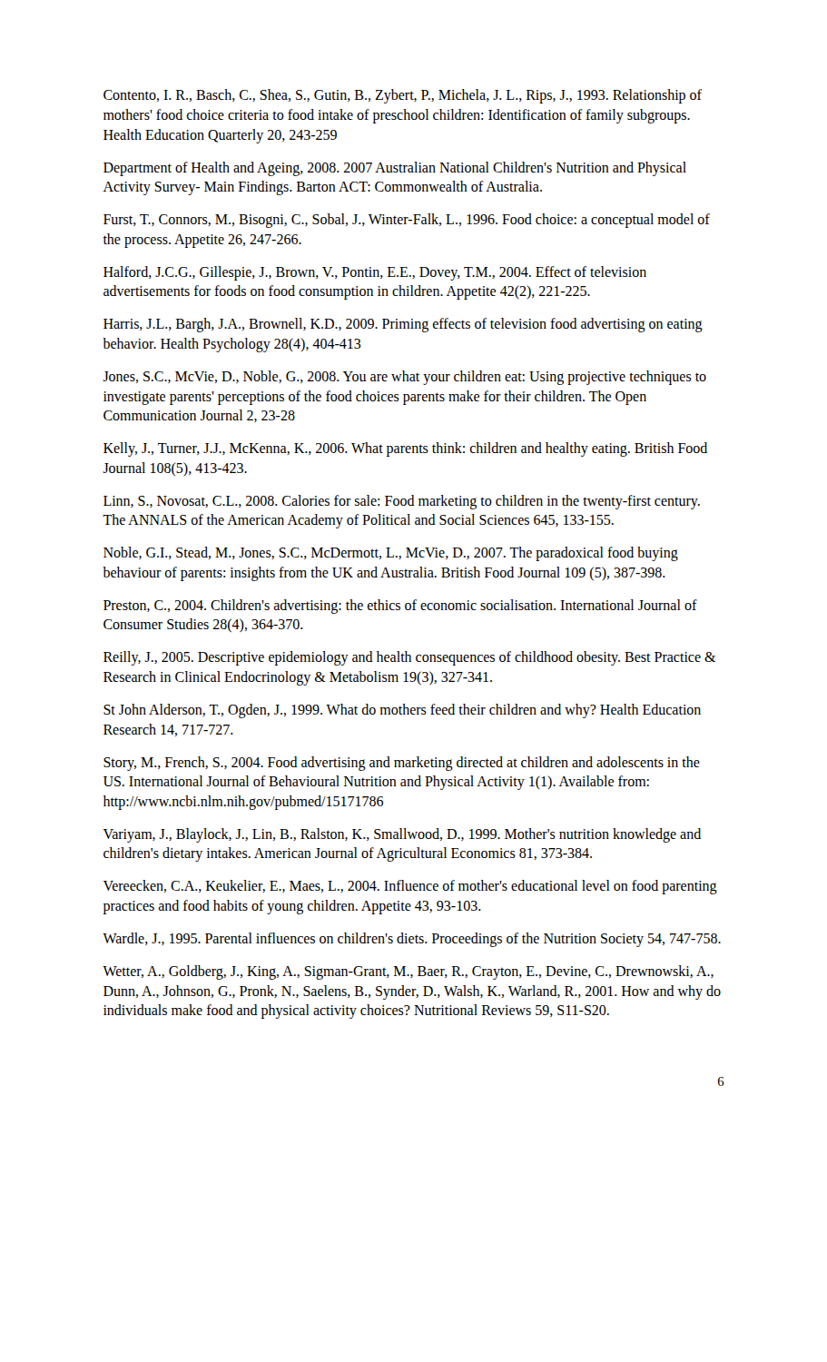Contento, I. R., Basch, C., Shea, S., Gutin, B., Zybert, P., Michela, J. L., Rips, J., 1993. Relationship of mothers' food choice criteria to food intake of preschool children: Identification of family subgroups. Health Education Quarterly 20, 243-259
Department of Health and Ageing, 2008. 2007 Australian National Children's Nutrition and Physical Activity Survey- Main Findings. Barton ACT: Commonwealth of Australia.
Furst, T., Connors, M., Bisogni, C., Sobal, J., Winter-Falk, L., 1996. Food choice: a conceptual model of the process. Appetite 26, 247-266.
Halford, J.C.G., Gillespie, J., Brown, V., Pontin, E.E., Dovey, T.M., 2004. Effect of television advertisements for foods on food consumption in children. Appetite 42(2), 221-225.
Harris, J.L., Bargh, J.A., Brownell, K.D., 2009. Priming effects of television food advertising on eating behavior. Health Psychology 28(4), 404-413
Jones, S.C., McVie, D., Noble, G., 2008. You are what your children eat: Using projective techniques to investigate parents' perceptions of the food choices parents make for their children. The Open Communication Journal 2, 23-28
Kelly, J., Turner, J.J., McKenna, K., 2006. What parents think: children and healthy eating. British Food Journal 108(5), 413-423.
Linn, S., Novosat, C.L., 2008. Calories for sale: Food marketing to children in the twenty-first century. The ANNALS of the American Academy of Political and Social Sciences 645, 133-155.
Noble, G.I., Stead, M., Jones, S.C., McDermott, L., McVie, D., 2007. The paradoxical food buying behaviour of parents: insights from the UK and Australia. British Food Journal 109 (5), 387-398.
Preston, C., 2004. Children's advertising: the ethics of economic socialisation. International Journal of Consumer Studies 28(4), 364-370.
Reilly, J., 2005. Descriptive epidemiology and health consequences of childhood obesity. Best Practice & Research in Clinical Endocrinology & Metabolism 19(3), 327-341.
St John Alderson, T., Ogden, J., 1999. What do mothers feed their children and why? Health Education Research 14, 717-727.
Story, M., French, S., 2004. Food advertising and marketing directed at children and adolescents in the US. International Journal of Behavioural Nutrition and Physical Activity 1(1). Available from: http://www.ncbi.nlm.nih.gov/pubmed/15171786
Variyam, J., Blaylock, J., Lin, B., Ralston, K., Smallwood, D., 1999. Mother's nutrition knowledge and children's dietary intakes. American Journal of Agricultural Economics 81, 373-384.
Vereecken, C.A., Keukelier, E., Maes, L., 2004. Influence of mother's educational level on food parenting practices and food habits of young children. Appetite 43, 93-103.
Wardle, J., 1995. Parental influences on children's diets. Proceedings of the Nutrition Society 54, 747-758.
Wetter, A., Goldberg, J., King, A., Sigman-Grant, M., Baer, R., Crayton, E., Devine, C., Drewnowski, A., Dunn, A., Johnson, G., Pronk, N., Saelens, B., Synder, D., Walsh, K., Warland, R., 2001. How and why do individuals make food and physical activity choices? Nutritional Reviews 59, S11-S20.
6